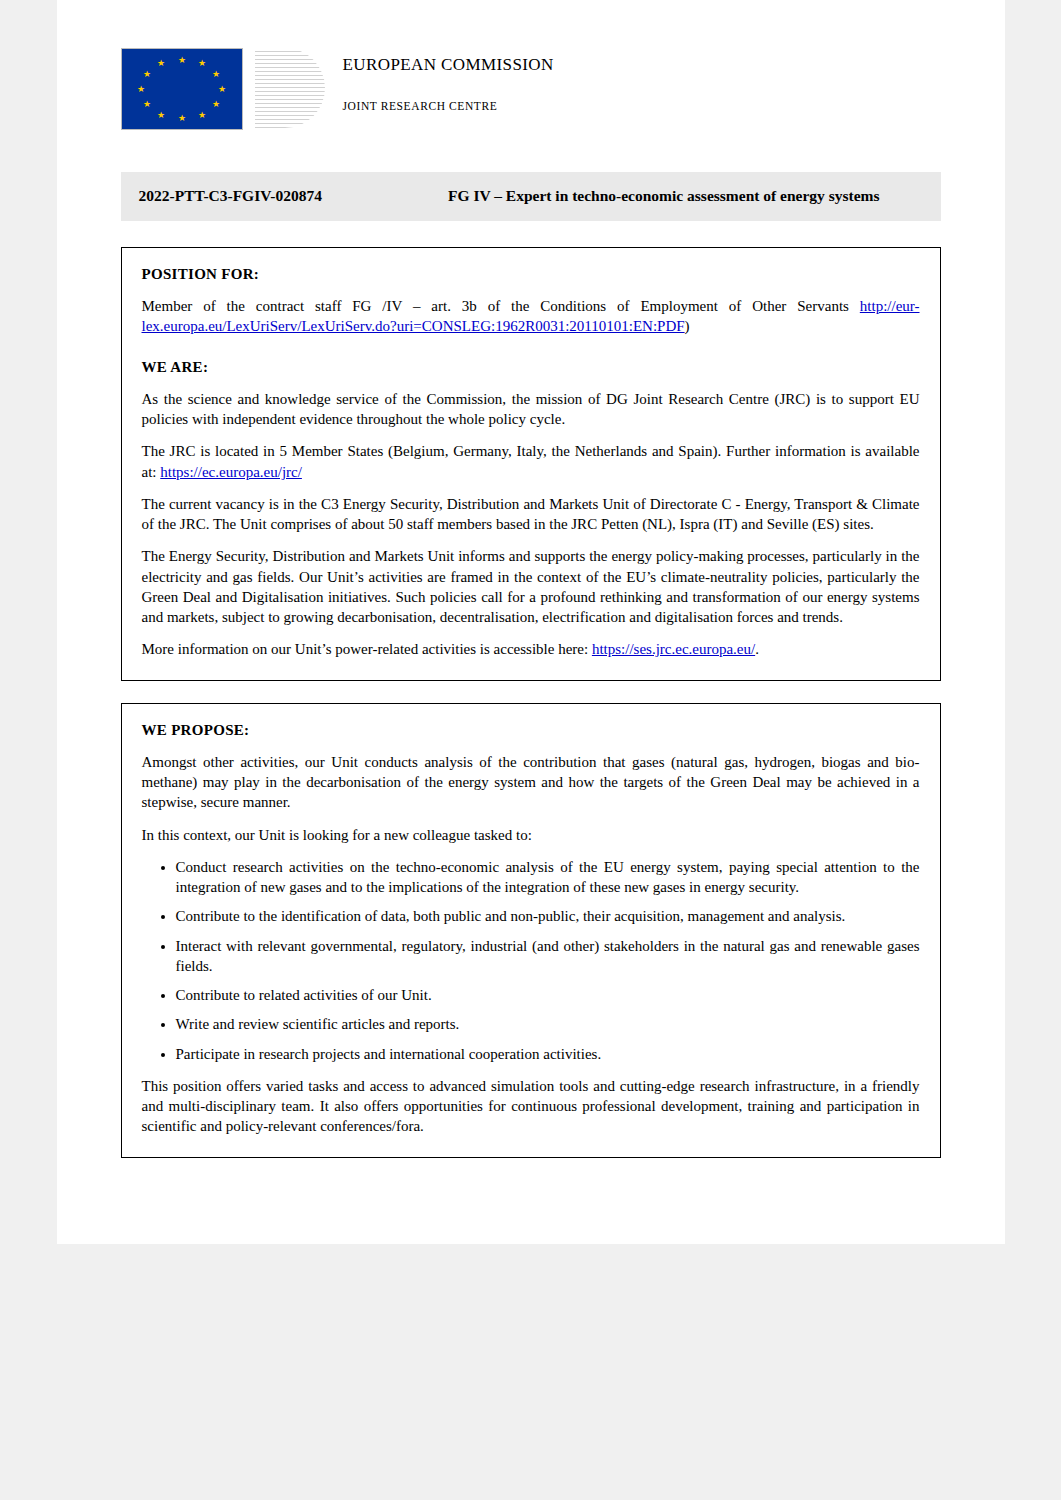★ ★ ★ ★ ★ ★ ★ ★ ★ ★ ★ ★
EUROPEAN COMMISSION
JOINT RESEARCH CENTRE
2022-PTT-C3-FGIV-020874
FG IV – Expert in techno-economic assessment of energy systems
POSITION FOR:
Member of the contract staff FG /IV – art. 3b of the Conditions of Employment of Other Servants http://eur-lex.europa.eu/LexUriServ/LexUriServ.do?uri=CONSLEG:1962R0031:20110101:EN:PDF)
WE ARE:
As the science and knowledge service of the Commission, the mission of DG Joint Research Centre (JRC) is to support EU policies with independent evidence throughout the whole policy cycle.
The JRC is located in 5 Member States (Belgium, Germany, Italy, the Netherlands and Spain). Further information is available at: https://ec.europa.eu/jrc/
The current vacancy is in the C3 Energy Security, Distribution and Markets Unit of Directorate C - Energy, Transport & Climate of the JRC. The Unit comprises of about 50 staff members based in the JRC Petten (NL), Ispra (IT) and Seville (ES) sites.
The Energy Security, Distribution and Markets Unit informs and supports the energy policy-making processes, particularly in the electricity and gas fields. Our Unit’s activities are framed in the context of the EU’s climate-neutrality policies, particularly the Green Deal and Digitalisation initiatives. Such policies call for a profound rethinking and transformation of our energy systems and markets, subject to growing decarbonisation, decentralisation, electrification and digitalisation forces and trends.
More information on our Unit’s power-related activities is accessible here: https://ses.jrc.ec.europa.eu/.
WE PROPOSE:
Amongst other activities, our Unit conducts analysis of the contribution that gases (natural gas, hydrogen, biogas and bio-methane) may play in the decarbonisation of the energy system and how the targets of the Green Deal may be achieved in a stepwise, secure manner.
In this context, our Unit is looking for a new colleague tasked to:
Conduct research activities on the techno-economic analysis of the EU energy system, paying special attention to the integration of new gases and to the implications of the integration of these new gases in energy security.
Contribute to the identification of data, both public and non-public, their acquisition, management and analysis.
Interact with relevant governmental, regulatory, industrial (and other) stakeholders in the natural gas and renewable gases fields.
Contribute to related activities of our Unit.
Write and review scientific articles and reports.
Participate in research projects and international cooperation activities.
This position offers varied tasks and access to advanced simulation tools and cutting-edge research infrastructure, in a friendly and multi-disciplinary team. It also offers opportunities for continuous professional development, training and participation in scientific and policy-relevant conferences/fora.